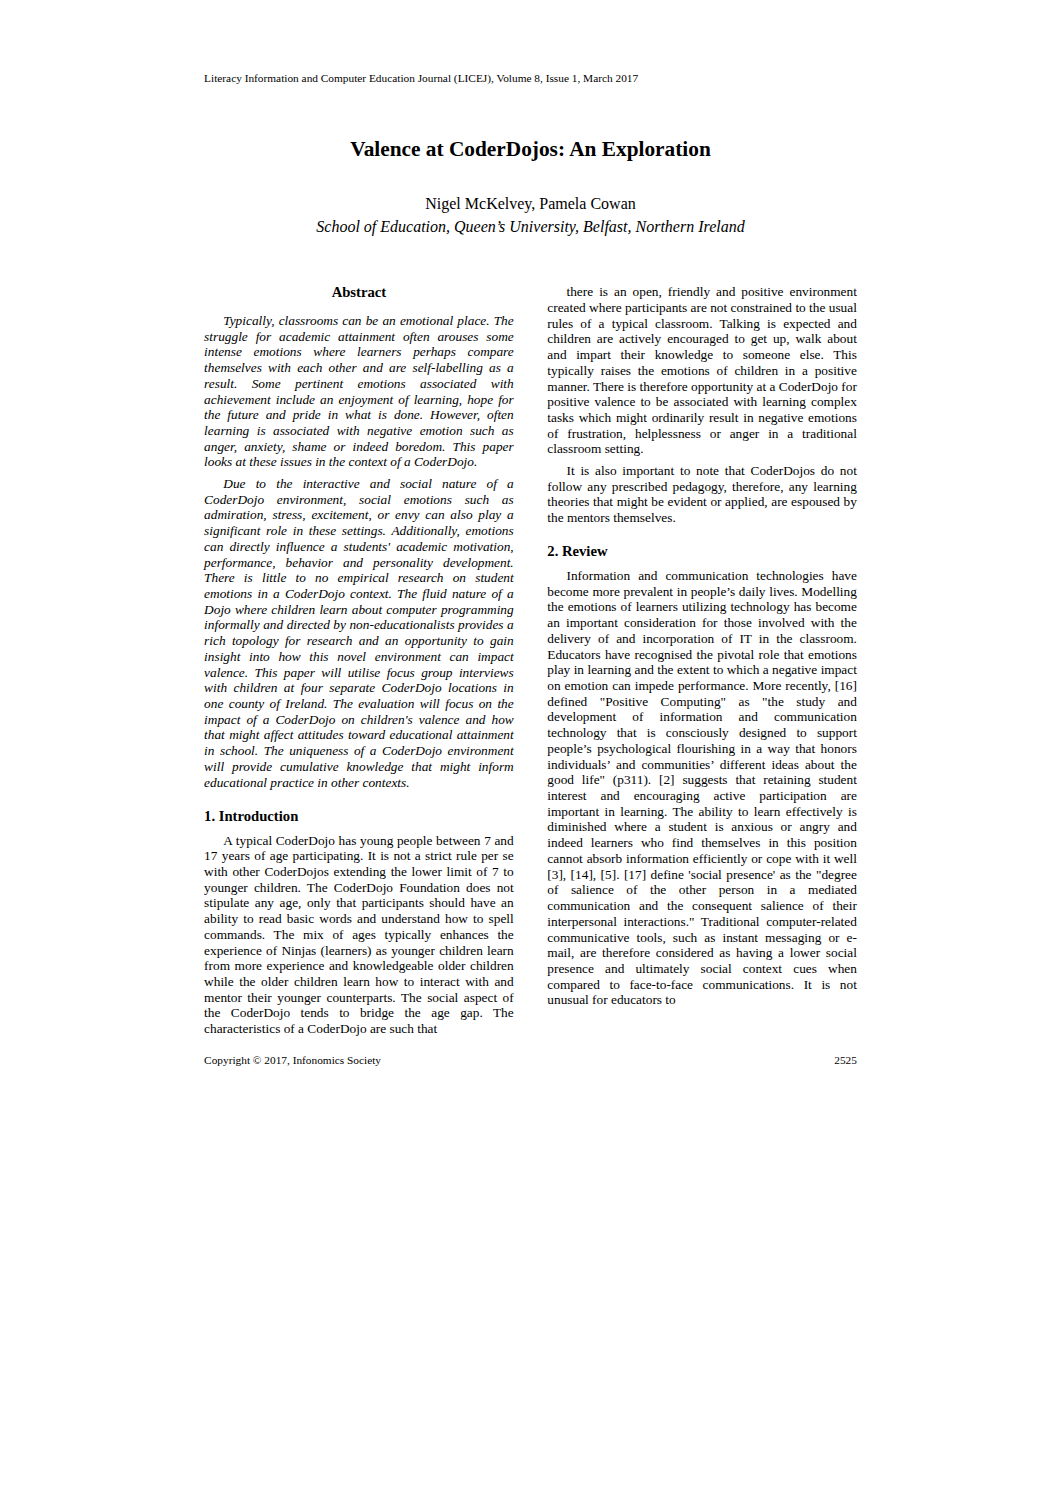Literacy Information and Computer Education Journal (LICEJ), Volume 8, Issue 1, March 2017
Valence at CoderDojos: An Exploration
Nigel McKelvey, Pamela Cowan
School of Education, Queen’s University, Belfast, Northern Ireland
Abstract
Typically, classrooms can be an emotional place. The struggle for academic attainment often arouses some intense emotions where learners perhaps compare themselves with each other and are self-labelling as a result. Some pertinent emotions associated with achievement include an enjoyment of learning, hope for the future and pride in what is done. However, often learning is associated with negative emotion such as anger, anxiety, shame or indeed boredom. This paper looks at these issues in the context of a CoderDojo.
Due to the interactive and social nature of a CoderDojo environment, social emotions such as admiration, stress, excitement, or envy can also play a significant role in these settings. Additionally, emotions can directly influence a students' academic motivation, performance, behavior and personality development. There is little to no empirical research on student emotions in a CoderDojo context. The fluid nature of a Dojo where children learn about computer programming informally and directed by non-educationalists provides a rich topology for research and an opportunity to gain insight into how this novel environment can impact valence. This paper will utilise focus group interviews with children at four separate CoderDojo locations in one county of Ireland. The evaluation will focus on the impact of a CoderDojo on children's valence and how that might affect attitudes toward educational attainment in school. The uniqueness of a CoderDojo environment will provide cumulative knowledge that might inform educational practice in other contexts.
1. Introduction
A typical CoderDojo has young people between 7 and 17 years of age participating. It is not a strict rule per se with other CoderDojos extending the lower limit of 7 to younger children. The CoderDojo Foundation does not stipulate any age, only that participants should have an ability to read basic words and understand how to spell commands. The mix of ages typically enhances the experience of Ninjas (learners) as younger children learn from more experience and knowledgeable older children while the older children learn how to interact with and mentor their younger counterparts. The social aspect of the CoderDojo tends to bridge the age gap. The characteristics of a CoderDojo are such that
there is an open, friendly and positive environment created where participants are not constrained to the usual rules of a typical classroom. Talking is expected and children are actively encouraged to get up, walk about and impart their knowledge to someone else. This typically raises the emotions of children in a positive manner. There is therefore opportunity at a CoderDojo for positive valence to be associated with learning complex tasks which might ordinarily result in negative emotions of frustration, helplessness or anger in a traditional classroom setting.
It is also important to note that CoderDojos do not follow any prescribed pedagogy, therefore, any learning theories that might be evident or applied, are espoused by the mentors themselves.
2. Review
Information and communication technologies have become more prevalent in people’s daily lives. Modelling the emotions of learners utilizing technology has become an important consideration for those involved with the delivery of and incorporation of IT in the classroom. Educators have recognised the pivotal role that emotions play in learning and the extent to which a negative impact on emotion can impede performance. More recently, [16] defined "Positive Computing" as "the study and development of information and communication technology that is consciously designed to support people’s psychological flourishing in a way that honors individuals’ and communities’ different ideas about the good life" (p311). [2] suggests that retaining student interest and encouraging active participation are important in learning. The ability to learn effectively is diminished where a student is anxious or angry and indeed learners who find themselves in this position cannot absorb information efficiently or cope with it well [3], [14], [5]. [17] define 'social presence' as the "degree of salience of the other person in a mediated communication and the consequent salience of their interpersonal interactions." Traditional computer-related communicative tools, such as instant messaging or e-mail, are therefore considered as having a lower social presence and ultimately social context cues when compared to face-to-face communications. It is not unusual for educators to
Copyright © 2017, Infonomics Society 2525